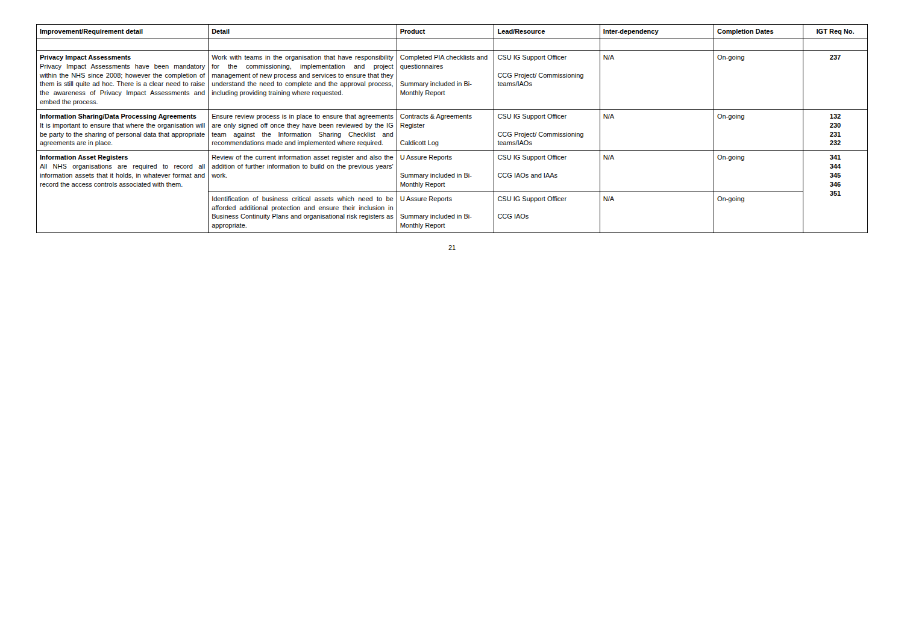| Improvement/Requirement detail | Detail | Product | Lead/Resource | Inter-dependency | Completion Dates | IGT Req No. |
| --- | --- | --- | --- | --- | --- | --- |
| Privacy Impact Assessments Privacy Impact Assessments have been mandatory within the NHS since 2008; however the completion of them is still quite ad hoc. There is a clear need to raise the awareness of Privacy Impact Assessments and embed the process. | Work with teams in the organisation that have responsibility for the commissioning, implementation and project management of new process and services to ensure that they understand the need to complete and the approval process, including providing training where requested. | Completed PIA checklists and questionnaires Summary included in Bi-Monthly Report | CSU IG Support Officer CCG Project/ Commissioning teams/IAOs | N/A | On-going | 237 |
| Information Sharing/Data Processing Agreements It is important to ensure that where the organisation will be party to the sharing of personal data that appropriate agreements are in place. | Ensure review process is in place to ensure that agreements are only signed off once they have been reviewed by the IG team against the Information Sharing Checklist and recommendations made and implemented where required. | Contracts & Agreements Register Caldicott Log | CSU IG Support Officer CCG Project/ Commissioning teams/IAOs | N/A | On-going | 132 230 231 232 |
| Information Asset Registers All NHS organisations are required to record all information assets that it holds, in whatever format and record the access controls associated with them. | Review of the current information asset register and also the addition of further information to build on the previous years' work. | U Assure Reports Summary included in Bi-Monthly Report | CSU IG Support Officer CCG IAOs and IAAs | N/A | On-going | 341 344 345 346 351 |
| Identification of business critical assets which need to be afforded additional protection and ensure their inclusion in Business Continuity Plans and organisational risk registers as appropriate. | U Assure Reports Summary included in Bi-Monthly Report | CSU IG Support Officer CCG IAOs | N/A | On-going |
21